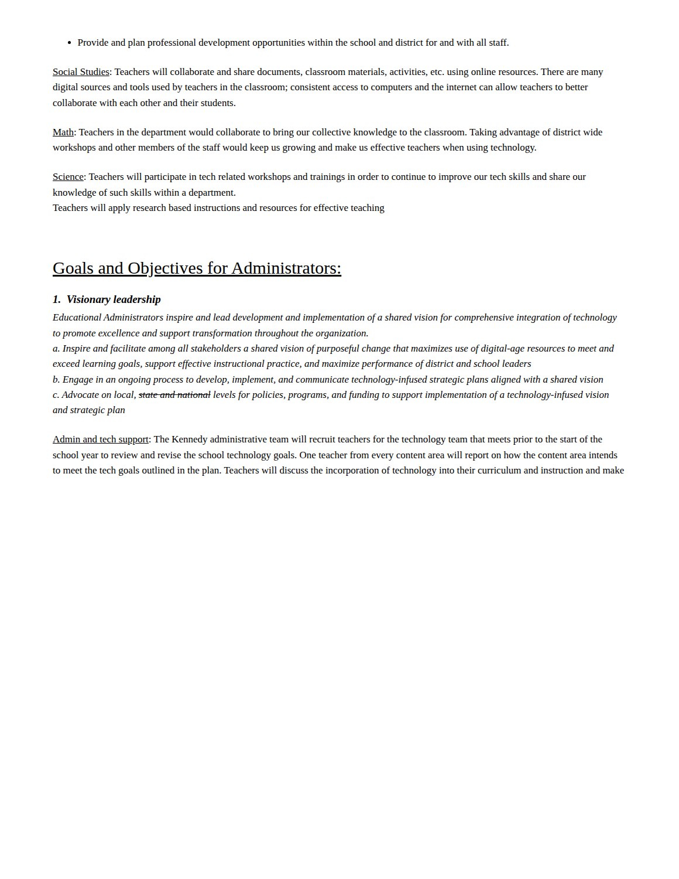Provide and plan professional development opportunities within the school and district for and with all staff.
Social Studies: Teachers will collaborate and share documents, classroom materials, activities, etc. using online resources. There are many digital sources and tools used by teachers in the classroom; consistent access to computers and the internet can allow teachers to better collaborate with each other and their students.
Math: Teachers in the department would collaborate to bring our collective knowledge to the classroom. Taking advantage of district wide workshops and other members of the staff would keep us growing and make us effective teachers when using technology.
Science: Teachers will participate in tech related workshops and trainings in order to continue to improve our tech skills and share our knowledge of such skills within a department.
Teachers will apply research based instructions and resources for effective teaching
Goals and Objectives for Administrators:
1. Visionary leadership
Educational Administrators inspire and lead development and implementation of a shared vision for comprehensive integration of technology to promote excellence and support transformation throughout the organization.
a. Inspire and facilitate among all stakeholders a shared vision of purposeful change that maximizes use of digital-age resources to meet and exceed learning goals, support effective instructional practice, and maximize performance of district and school leaders
b. Engage in an ongoing process to develop, implement, and communicate technology-infused strategic plans aligned with a shared vision
c. Advocate on local, state and national levels for policies, programs, and funding to support implementation of a technology-infused vision and strategic plan
Admin and tech support: The Kennedy administrative team will recruit teachers for the technology team that meets prior to the start of the school year to review and revise the school technology goals. One teacher from every content area will report on how the content area intends to meet the tech goals outlined in the plan. Teachers will discuss the incorporation of technology into their curriculum and instruction and make